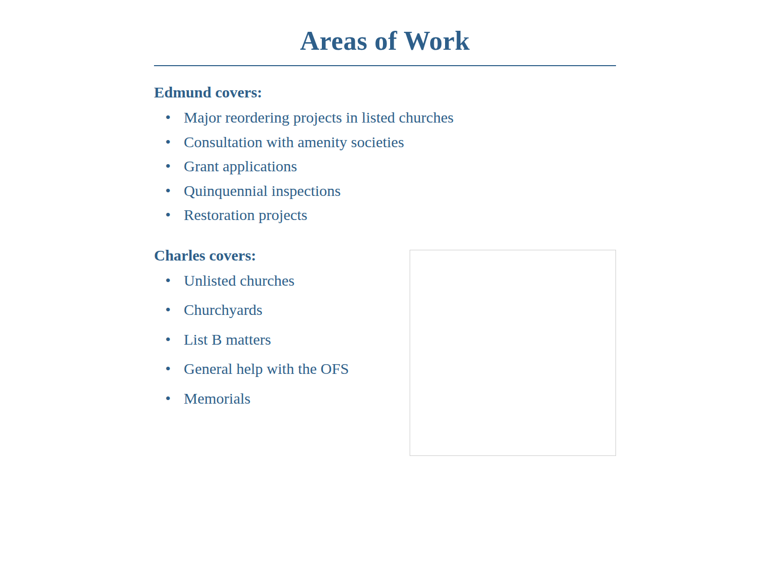Areas of Work
Edmund covers:
Major reordering projects in listed churches
Consultation with amenity societies
Grant applications
Quinquennial inspections
Restoration projects
Charles covers:
Unlisted churches
Churchyards
List B matters
General help with the OFS
Memorials